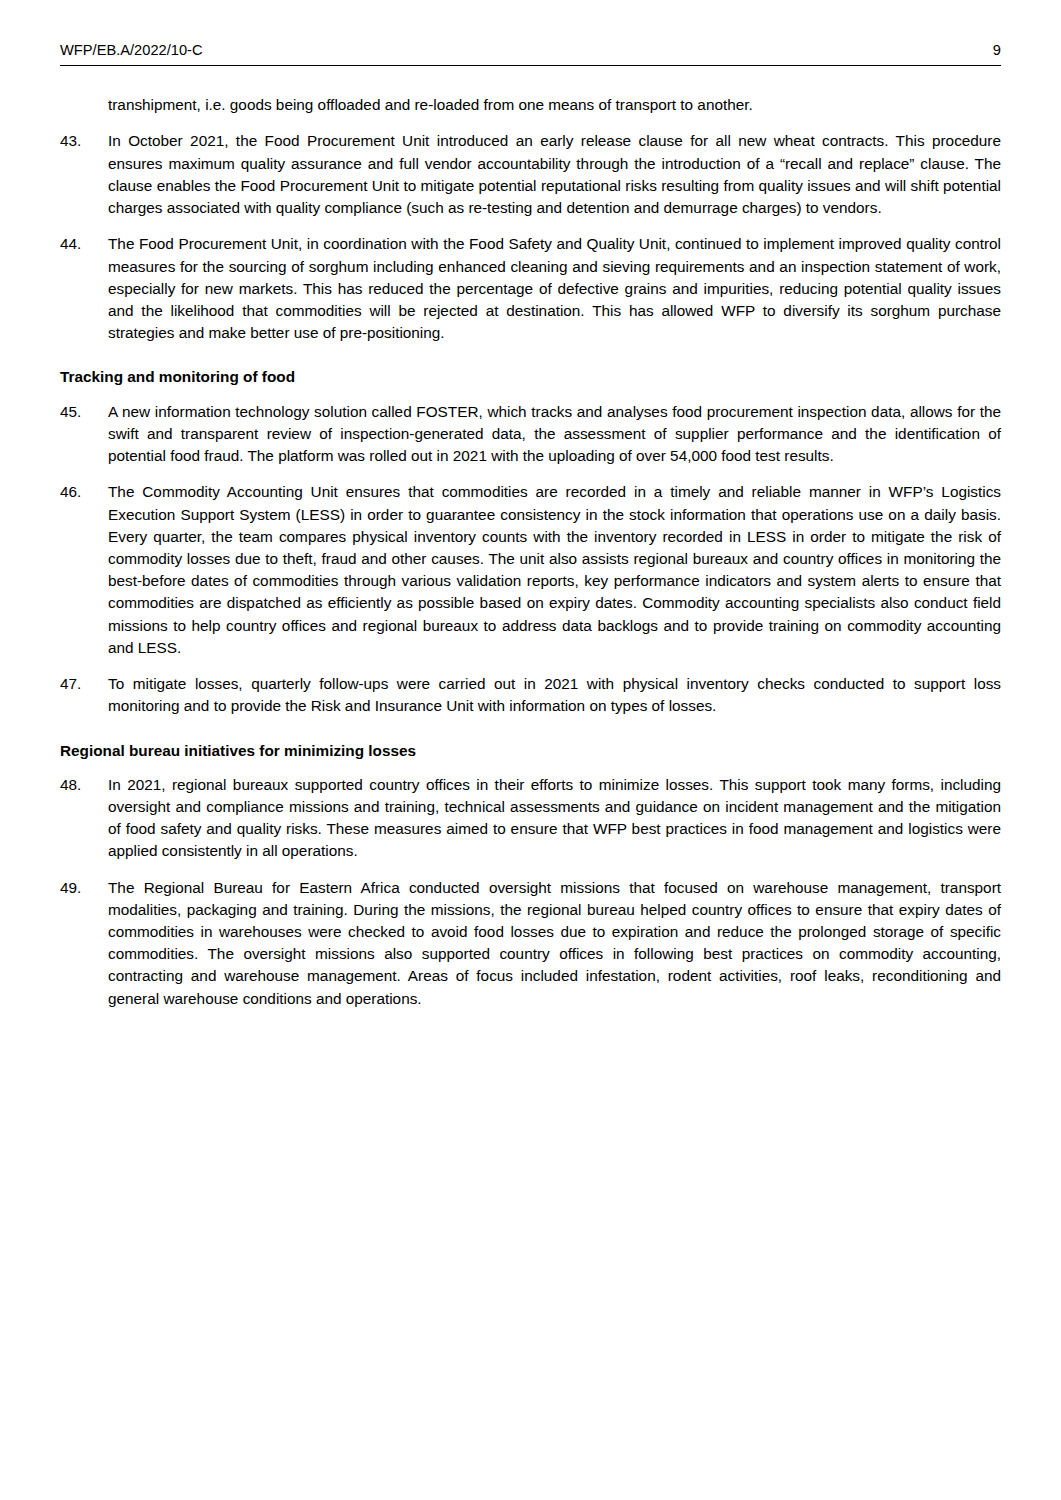WFP/EB.A/2022/10-C 9
transhipment, i.e. goods being offloaded and re-loaded from one means of transport to another.
In October 2021, the Food Procurement Unit introduced an early release clause for all new wheat contracts. This procedure ensures maximum quality assurance and full vendor accountability through the introduction of a “recall and replace” clause. The clause enables the Food Procurement Unit to mitigate potential reputational risks resulting from quality issues and will shift potential charges associated with quality compliance (such as re-testing and detention and demurrage charges) to vendors.
The Food Procurement Unit, in coordination with the Food Safety and Quality Unit, continued to implement improved quality control measures for the sourcing of sorghum including enhanced cleaning and sieving requirements and an inspection statement of work, especially for new markets. This has reduced the percentage of defective grains and impurities, reducing potential quality issues and the likelihood that commodities will be rejected at destination. This has allowed WFP to diversify its sorghum purchase strategies and make better use of pre-positioning.
Tracking and monitoring of food
A new information technology solution called FOSTER, which tracks and analyses food procurement inspection data, allows for the swift and transparent review of inspection-generated data, the assessment of supplier performance and the identification of potential food fraud. The platform was rolled out in 2021 with the uploading of over 54,000 food test results.
The Commodity Accounting Unit ensures that commodities are recorded in a timely and reliable manner in WFP’s Logistics Execution Support System (LESS) in order to guarantee consistency in the stock information that operations use on a daily basis. Every quarter, the team compares physical inventory counts with the inventory recorded in LESS in order to mitigate the risk of commodity losses due to theft, fraud and other causes. The unit also assists regional bureaux and country offices in monitoring the best-before dates of commodities through various validation reports, key performance indicators and system alerts to ensure that commodities are dispatched as efficiently as possible based on expiry dates. Commodity accounting specialists also conduct field missions to help country offices and regional bureaux to address data backlogs and to provide training on commodity accounting and LESS.
To mitigate losses, quarterly follow-ups were carried out in 2021 with physical inventory checks conducted to support loss monitoring and to provide the Risk and Insurance Unit with information on types of losses.
Regional bureau initiatives for minimizing losses
In 2021, regional bureaux supported country offices in their efforts to minimize losses. This support took many forms, including oversight and compliance missions and training, technical assessments and guidance on incident management and the mitigation of food safety and quality risks. These measures aimed to ensure that WFP best practices in food management and logistics were applied consistently in all operations.
The Regional Bureau for Eastern Africa conducted oversight missions that focused on warehouse management, transport modalities, packaging and training. During the missions, the regional bureau helped country offices to ensure that expiry dates of commodities in warehouses were checked to avoid food losses due to expiration and reduce the prolonged storage of specific commodities. The oversight missions also supported country offices in following best practices on commodity accounting, contracting and warehouse management. Areas of focus included infestation, rodent activities, roof leaks, reconditioning and general warehouse conditions and operations.